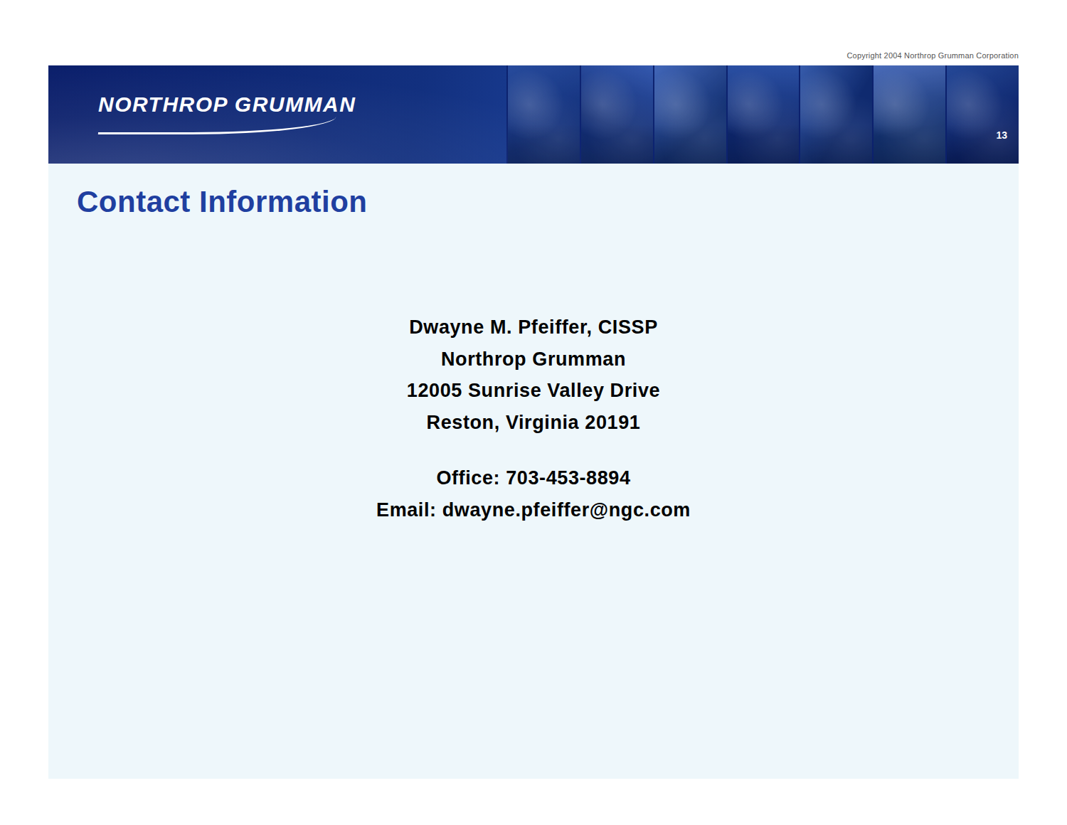Copyright 2004 Northrop Grumman Corporation
NORTHROP GRUMMAN
13
Contact Information
Dwayne M. Pfeiffer, CISSP
Northrop Grumman
12005 Sunrise Valley Drive
Reston, Virginia 20191 Office: 703-453-8894
Email: dwayne.pfeiffer@ngc.com